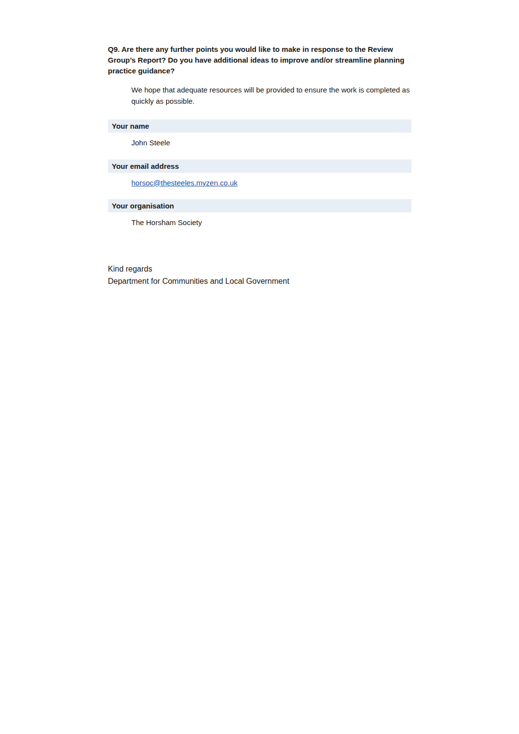Q9. Are there any further points you would like to make in response to the Review Group’s Report? Do you have additional ideas to improve and/or streamline planning practice guidance?
We hope that adequate resources will be provided to ensure the work is completed as quickly as possible.
Your name
John Steele
Your email address
horsoc@thesteeles.myzen.co.uk
Your organisation
The Horsham Society
Kind regards
Department for Communities and Local Government